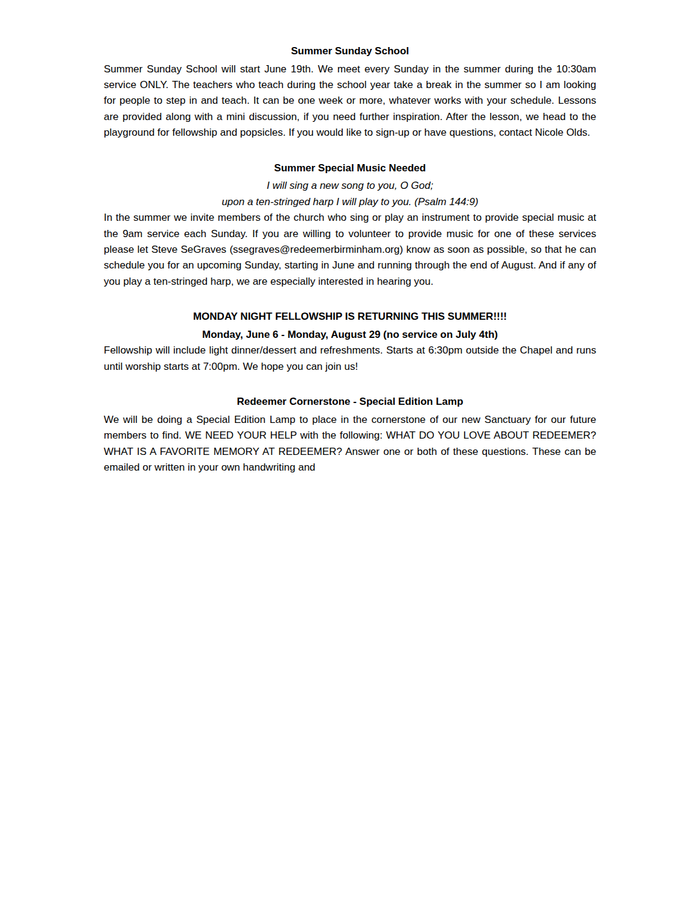Summer Sunday School
Summer Sunday School will start June 19th. We meet every Sunday in the summer during the 10:30am service ONLY. The teachers who teach during the school year take a break in the summer so I am looking for people to step in and teach. It can be one week or more, whatever works with your schedule. Lessons are provided along with a mini discussion, if you need further inspiration. After the lesson, we head to the playground for fellowship and popsicles. If you would like to sign-up or have questions, contact Nicole Olds.
Summer Special Music Needed
I will sing a new song to you, O God;
upon a ten-stringed harp I will play to you. (Psalm 144:9)
In the summer we invite members of the church who sing or play an instrument to provide special music at the 9am service each Sunday. If you are willing to volunteer to provide music for one of these services please let Steve SeGraves (ssegraves@redeemerbirminham.org) know as soon as possible, so that he can schedule you for an upcoming Sunday, starting in June and running through the end of August. And if any of you play a ten-stringed harp, we are especially interested in hearing you.
MONDAY NIGHT FELLOWSHIP IS RETURNING THIS SUMMER!!!!
Monday, June 6 - Monday, August 29 (no service on July 4th)
Fellowship will include light dinner/dessert and refreshments. Starts at 6:30pm outside the Chapel and runs until worship starts at 7:00pm. We hope you can join us!
Redeemer Cornerstone - Special Edition Lamp
We will be doing a Special Edition Lamp to place in the cornerstone of our new Sanctuary for our future members to find. WE NEED YOUR HELP with the following: WHAT DO YOU LOVE ABOUT REDEEMER? WHAT IS A FAVORITE MEMORY AT REDEEMER? Answer one or both of these questions. These can be emailed or written in your own handwriting and